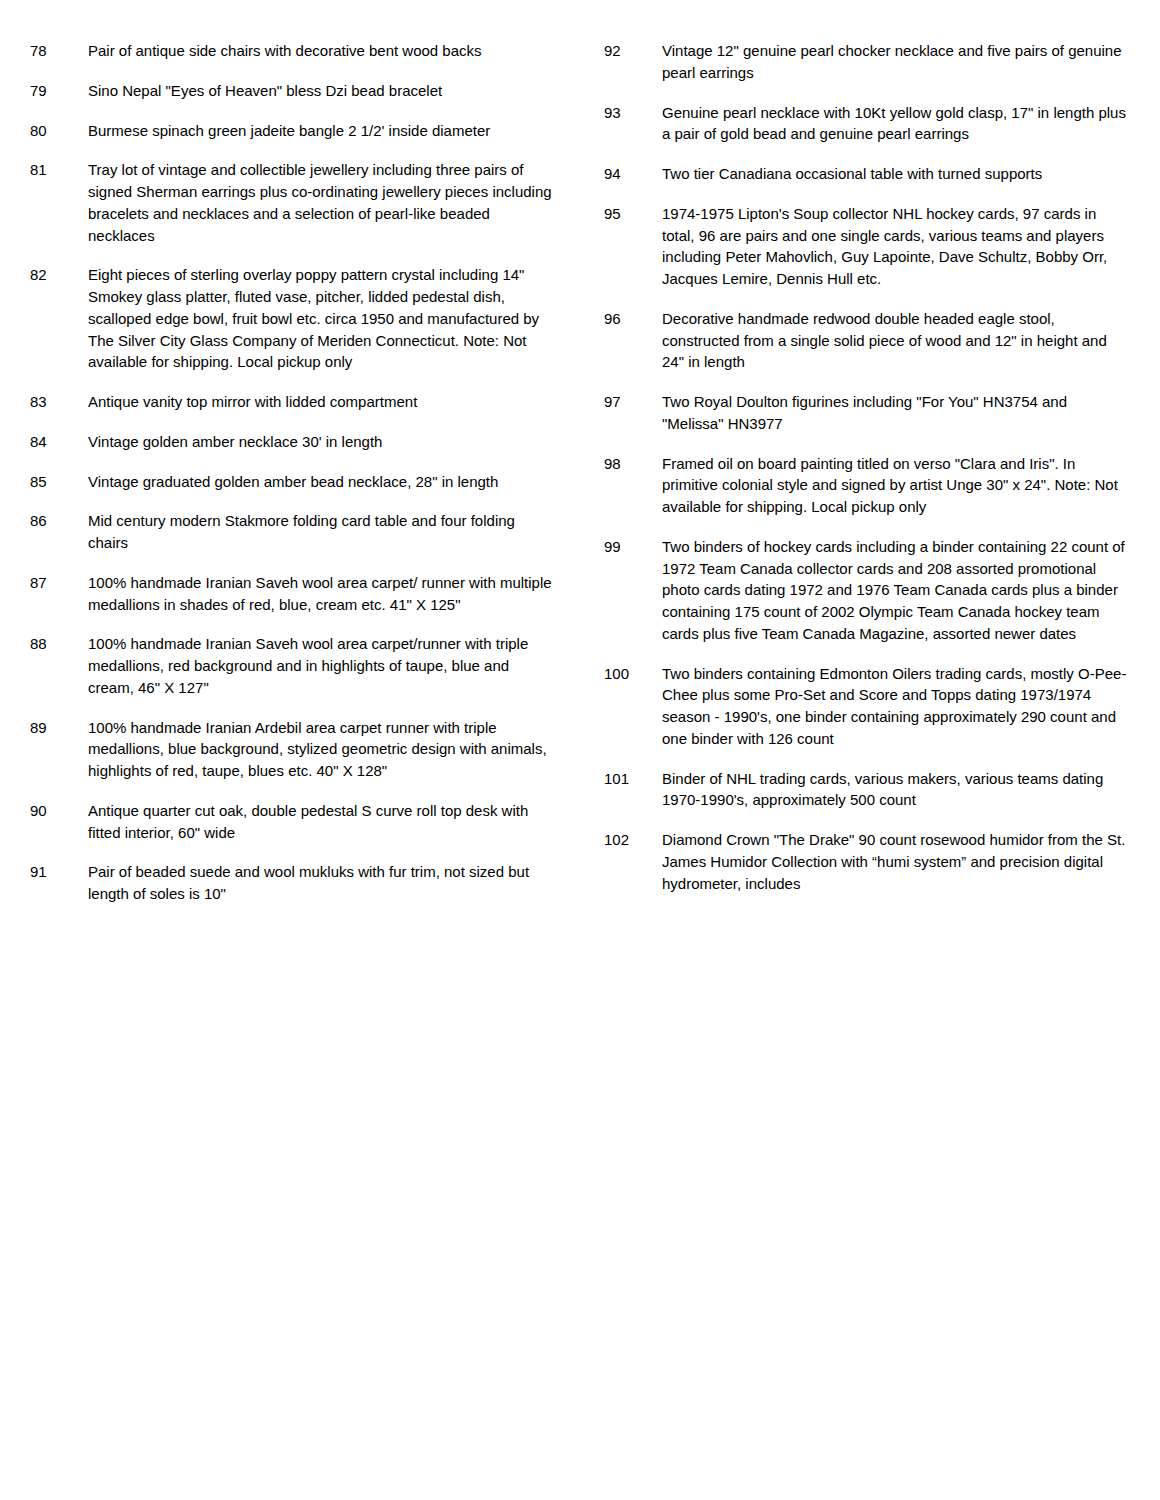78
Pair of antique side chairs with decorative bent wood backs
79
Sino Nepal "Eyes of Heaven" bless Dzi bead bracelet
80
Burmese spinach green jadeite bangle 2 1/2' inside diameter
81
Tray lot of vintage and collectible jewellery including three pairs of signed Sherman earrings plus co-ordinating jewellery pieces including bracelets and necklaces and a selection of pearl-like beaded necklaces
82
Eight pieces of sterling overlay poppy pattern crystal including 14" Smokey glass platter, fluted vase, pitcher, lidded pedestal dish, scalloped edge bowl, fruit bowl etc. circa 1950 and manufactured by The Silver City Glass Company of Meriden Connecticut. Note: Not available for shipping. Local pickup only
83
Antique vanity top mirror with lidded compartment
84
Vintage golden amber necklace 30' in length
85
Vintage graduated golden amber bead necklace, 28" in length
86
Mid century modern Stakmore folding card table and four folding chairs
87
100% handmade Iranian Saveh wool area carpet/ runner with multiple medallions in shades of red, blue, cream etc. 41" X 125"
88
100% handmade Iranian Saveh wool area carpet/runner with triple medallions, red background and in highlights of taupe, blue and cream, 46" X 127"
89
100% handmade Iranian Ardebil area carpet runner with triple medallions, blue background, stylized geometric design with animals, highlights of red, taupe, blues etc. 40" X 128"
90
Antique quarter cut oak, double pedestal S curve roll top desk with fitted interior, 60" wide
91
Pair of beaded suede and wool mukluks with fur trim, not sized but length of soles is 10"
92
Vintage 12" genuine pearl chocker necklace and five pairs of genuine pearl earrings
93
Genuine pearl necklace with 10Kt yellow gold clasp, 17" in length plus a pair of gold bead and genuine pearl earrings
94
Two tier Canadiana occasional table with turned supports
95
1974-1975 Lipton's Soup collector NHL hockey cards, 97 cards in total, 96 are pairs and one single cards, various teams and players including Peter Mahovlich, Guy Lapointe, Dave Schultz, Bobby Orr, Jacques Lemire, Dennis Hull etc.
96
Decorative handmade redwood double headed eagle stool, constructed from a single solid piece of wood and 12" in height and 24" in length
97
Two Royal Doulton figurines including "For You" HN3754 and "Melissa" HN3977
98
Framed oil on board painting titled on verso "Clara and Iris". In primitive colonial style and signed by artist Unge 30" x 24". Note: Not available for shipping. Local pickup only
99
Two binders of hockey cards including a binder containing 22 count of 1972 Team Canada collector cards and 208 assorted promotional photo cards dating 1972 and 1976 Team Canada cards plus a binder containing 175 count of 2002 Olympic Team Canada hockey team cards plus five Team Canada Magazine, assorted newer dates
100
Two binders containing Edmonton Oilers trading cards, mostly O-Pee-Chee plus some Pro-Set and Score and Topps dating 1973/1974 season - 1990's, one binder containing approximately 290 count and one binder with 126 count
101
Binder of NHL trading cards, various makers, various teams dating 1970-1990's, approximately 500 count
102
Diamond Crown "The Drake" 90 count rosewood humidor from the St. James Humidor Collection with “humi system” and precision digital hydrometer, includes